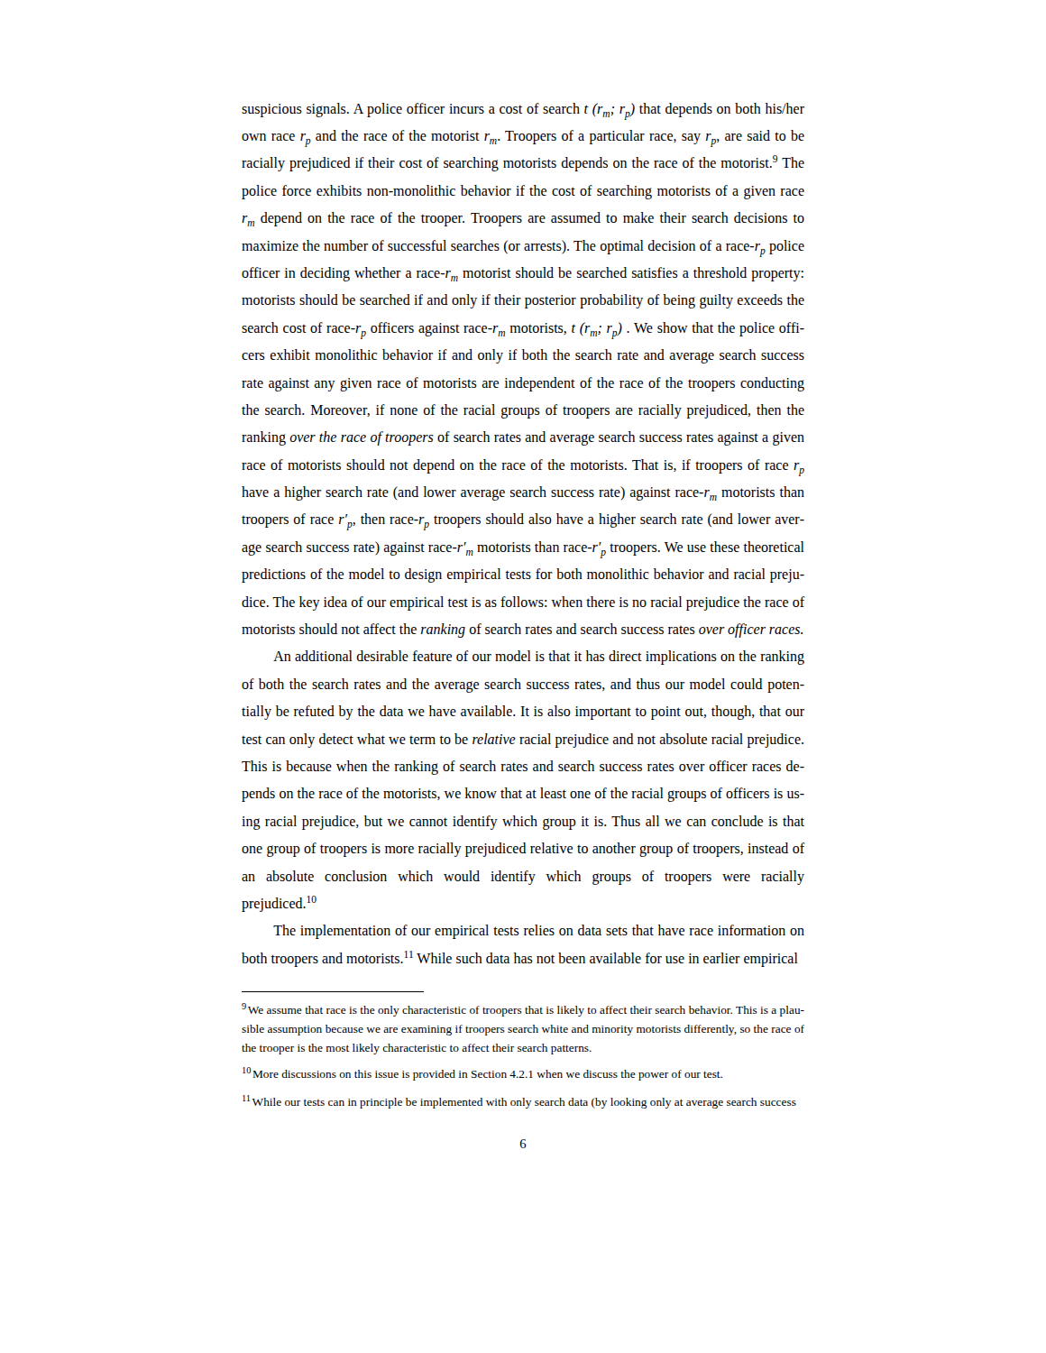suspicious signals. A police officer incurs a cost of search t (rm; rp) that depends on both his/her own race rp and the race of the motorist rm. Troopers of a particular race, say rp, are said to be racially prejudiced if their cost of searching motorists depends on the race of the motorist.9 The police force exhibits non-monolithic behavior if the cost of searching motorists of a given race rm depend on the race of the trooper. Troopers are assumed to make their search decisions to maximize the number of successful searches (or arrests). The optimal decision of a race-rp police officer in deciding whether a race-rm motorist should be searched satisfies a threshold property: motorists should be searched if and only if their posterior probability of being guilty exceeds the search cost of race-rp officers against race-rm motorists, t (rm; rp) . We show that the police officers exhibit monolithic behavior if and only if both the search rate and average search success rate against any given race of motorists are independent of the race of the troopers conducting the search. Moreover, if none of the racial groups of troopers are racially prejudiced, then the ranking over the race of troopers of search rates and average search success rates against a given race of motorists should not depend on the race of the motorists. That is, if troopers of race rp have a higher search rate (and lower average search success rate) against race-rm motorists than troopers of race r′p, then race-rp troopers should also have a higher search rate (and lower average search success rate) against race-r′m motorists than race-r′p troopers. We use these theoretical predictions of the model to design empirical tests for both monolithic behavior and racial prejudice. The key idea of our empirical test is as follows: when there is no racial prejudice the race of motorists should not affect the ranking of search rates and search success rates over officer races.
An additional desirable feature of our model is that it has direct implications on the ranking of both the search rates and the average search success rates, and thus our model could potentially be refuted by the data we have available. It is also important to point out, though, that our test can only detect what we term to be relative racial prejudice and not absolute racial prejudice. This is because when the ranking of search rates and search success rates over officer races depends on the race of the motorists, we know that at least one of the racial groups of officers is using racial prejudice, but we cannot identify which group it is. Thus all we can conclude is that one group of troopers is more racially prejudiced relative to another group of troopers, instead of an absolute conclusion which would identify which groups of troopers were racially prejudiced.10
The implementation of our empirical tests relies on data sets that have race information on both troopers and motorists.11 While such data has not been available for use in earlier empirical
9 We assume that race is the only characteristic of troopers that is likely to affect their search behavior. This is a plausible assumption because we are examining if troopers search white and minority motorists differently, so the race of the trooper is the most likely characteristic to affect their search patterns.
10 More discussions on this issue is provided in Section 4.2.1 when we discuss the power of our test.
11 While our tests can in principle be implemented with only search data (by looking only at average search success
6